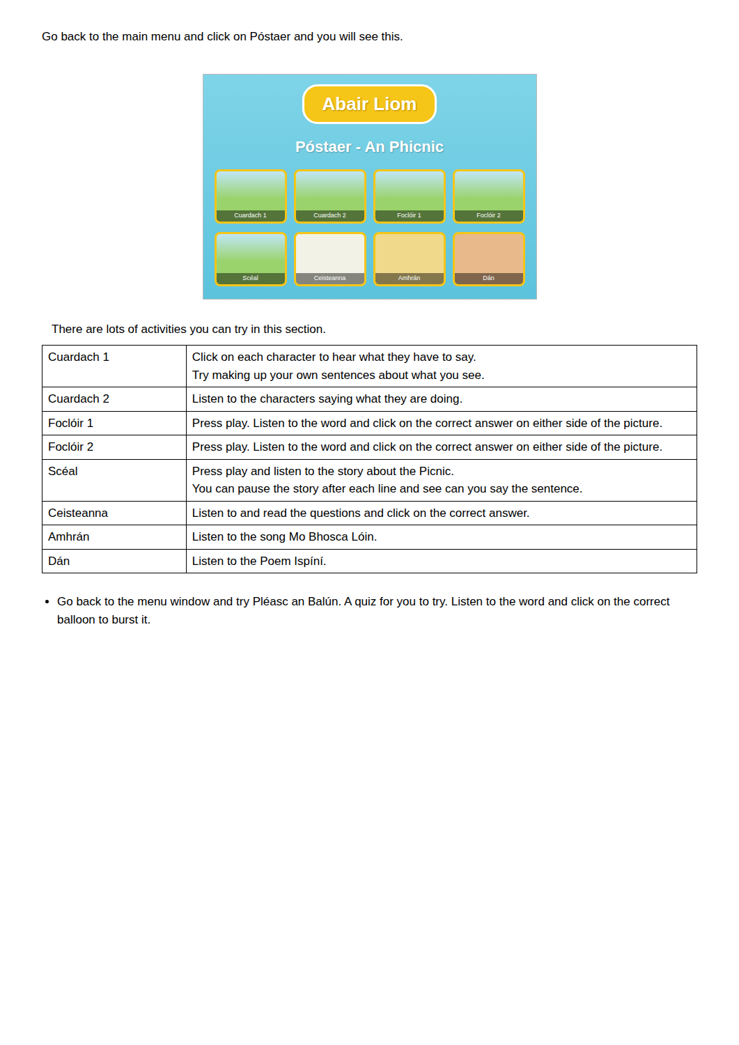Go back to the main menu and click on Póstaer and you will see this.
Abair Liom
Póstaer - An Phicnic
Cuardach 1
Cuardach 2
Foclóir 1
Foclóir 2
Scéal
Ceisteanna
Amhrán
Dán
There are lots of activities you can try in this section.
| Cuardach 1 | Click on each character to hear what they have to say. Try making up your own sentences about what you see. |
| Cuardach 2 | Listen to the characters saying what they are doing. |
| Foclóir 1 | Press play. Listen to the word and click on the correct answer on either side of the picture. |
| Foclóir 2 | Press play. Listen to the word and click on the correct answer on either side of the picture. |
| Scéal | Press play and listen to the story about the Picnic. You can pause the story after each line and see can you say the sentence. |
| Ceisteanna | Listen to and read the questions and click on the correct answer. |
| Amhrán | Listen to the song Mo Bhosca Lóin. |
| Dán | Listen to the Poem Ispíní. |
Go back to the menu window and try Pléasc an Balún. A quiz for you to try. Listen to the word and click on the correct balloon to burst it.